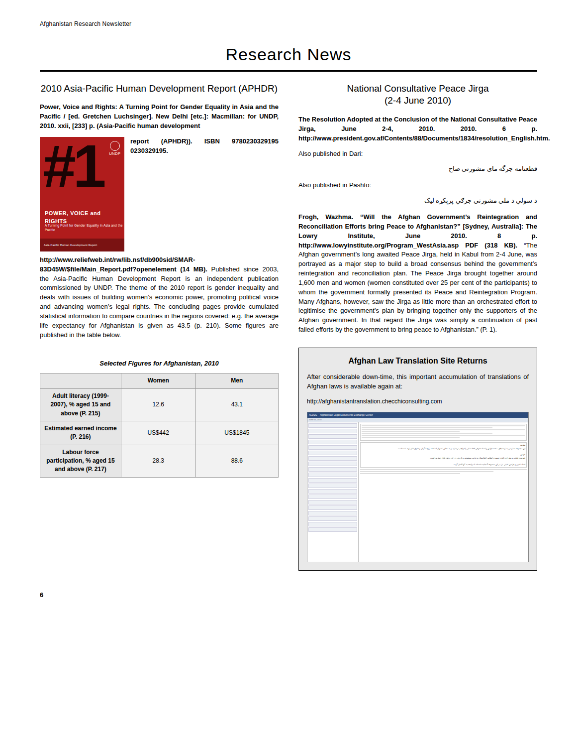Afghanistan Research Newsletter
Research News
2010 Asia-Pacific Human Development Report (APHDR)
Power, Voice and Rights: A Turning Point for Gender Equality in Asia and the Pacific / [ed. Gretchen Luchsinger]. New Delhi [etc.]: Macmillan: for UNDP, 2010. xxii, [233] p. (Asia-Pacific human development
UNDP
#1
POWER, VOICE and RIGHTS
A Turning Point for Gender Equality in Asia and the Pacific
Asia-Pacific Human Development Report
report (APHDR)). ISBN 9780230329195 0230329195. http://www.reliefweb.int/rw/lib.nsf/db900sid/SMAR-83D45W/$file/Main_Report.pdf?openelement (14 MB). Published since 2003, the Asia-Pacific Human Development Report is an independent publication commissioned by UNDP. The theme of the 2010 report is gender inequality and deals with issues of building women’s economic power, promoting political voice and advancing women’s legal rights. The concluding pages provide cumulated statistical information to compare countries in the regions covered: e.g. the average life expectancy for Afghanistan is given as 43.5 (p. 210). Some figures are published in the table below.
Selected Figures for Afghanistan, 2010
| | Women | Men |
| --- | --- | --- |
| Adult literacy (1999-2007), % aged 15 and above (P. 215) | 12.6 | 43.1 |
| Estimated earned income (P. 216) | US$442 | US$1845 |
| Labour force participation, % aged 15 and above (P. 217) | 28.3 | 88.6 |
National Consultative Peace Jirga
(2-4 June 2010)
The Resolution Adopted at the Conclusion of the National Consultative Peace Jirga, June 2-4, 2010. 2010. 6 p. http://www.president.gov.af/Contents/88/Documents/1834/resolution_English.htm.
Also published in Dari:
قطعنامه جرگه ماى مشورتى صاح
Also published in Pashto:
د سولې د ملي مشورتي جرګې پرېکړه ليک
Frogh, Wazhma. “Will the Afghan Government’s Reintegration and Reconciliation Efforts bring Peace to Afghanistan?” [Sydney, Australia]: The Lowry Institute, June 2010. 8 p. http://www.lowyinstitute.org/Program_WestAsia.asp PDF (318 KB). “The Afghan government’s long awaited Peace Jirga, held in Kabul from 2-4 June, was portrayed as a major step to build a broad consensus behind the government’s reintegration and reconciliation plan. The Peace Jirga brought together around 1,600 men and women (women constituted over 25 per cent of the participants) to whom the government formally presented its Peace and Reintegration Program. Many Afghans, however, saw the Jirga as little more than an orchestrated effort to legitimise the government’s plan by bringing together only the supporters of the Afghan government. In that regard the Jirga was simply a continuation of past failed efforts by the government to bring peace to Afghanistan.” (P. 1).
Afghan Law Translation Site Returns
After considerable down-time, this important accumulation of translations of Afghan laws is available again at:
http://afghanistantranslation.checchiconsulting.com
ALDEC Afghanistan Legal Documents Exchange Center
June 01, 2010
مقدمه
این مجموعه دسترسی به ترجمه‌های متعدد قوانین و اسناد حقوقی افغانستان را فراهم می‌سازد و به منظور تسهیل استفاده پژوهشگران و حقوق‌دانان تهیه شده است.
قوانین
فهرست قوانین و مقررات نافذه جمهوری اسلامی افغانستان به ترتیب موضوعی و تاریخی در این بخش قابل دسترس است.
اسناد تقنینی و فرامین تقنینی نیز در این مجموعه گنجانیده شده‌اند تا مراجعه به آنها آسان گردد.
6